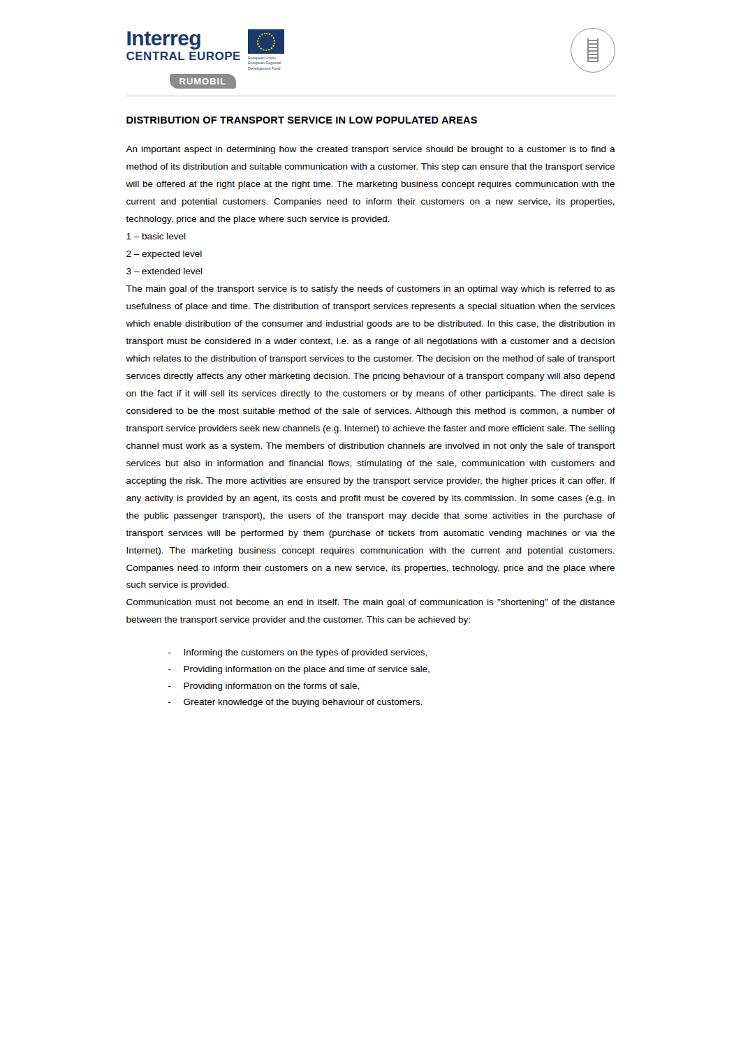Interreg
CENTRAL EUROPE
European Union
European Regional
Development Fund
RUMOBIL
DISTRIBUTION OF TRANSPORT SERVICE IN LOW POPULATED AREAS
An important aspect in determining how the created transport service should be brought to a customer is to find a method of its distribution and suitable communication with a customer. This step can ensure that the transport service will be offered at the right place at the right time. The marketing business concept requires communication with the current and potential customers. Companies need to inform their customers on a new service, its properties, technology, price and the place where such service is provided.
1 – basic level
2 – expected level
3 – extended level
The main goal of the transport service is to satisfy the needs of customers in an optimal way which is referred to as usefulness of place and time. The distribution of transport services represents a special situation when the services which enable distribution of the consumer and industrial goods are to be distributed. In this case, the distribution in transport must be considered in a wider context, i.e. as a range of all negotiations with a customer and a decision which relates to the distribution of transport services to the customer. The decision on the method of sale of transport services directly affects any other marketing decision. The pricing behaviour of a transport company will also depend on the fact if it will sell its services directly to the customers or by means of other participants. The direct sale is considered to be the most suitable method of the sale of services. Although this method is common, a number of transport service providers seek new channels (e.g. Internet) to achieve the faster and more efficient sale. The selling channel must work as a system. The members of distribution channels are involved in not only the sale of transport services but also in information and financial flows, stimulating of the sale, communication with customers and accepting the risk. The more activities are ensured by the transport service provider, the higher prices it can offer. If any activity is provided by an agent, its costs and profit must be covered by its commission. In some cases (e.g. in the public passenger transport), the users of the transport may decide that some activities in the purchase of transport services will be performed by them (purchase of tickets from automatic vending machines or via the Internet). The marketing business concept requires communication with the current and potential customers. Companies need to inform their customers on a new service, its properties, technology, price and the place where such service is provided.
Communication must not become an end in itself. The main goal of communication is "shortening" of the distance between the transport service provider and the customer. This can be achieved by:
Informing the customers on the types of provided services,
Providing information on the place and time of service sale,
Providing information on the forms of sale,
Greater knowledge of the buying behaviour of customers.